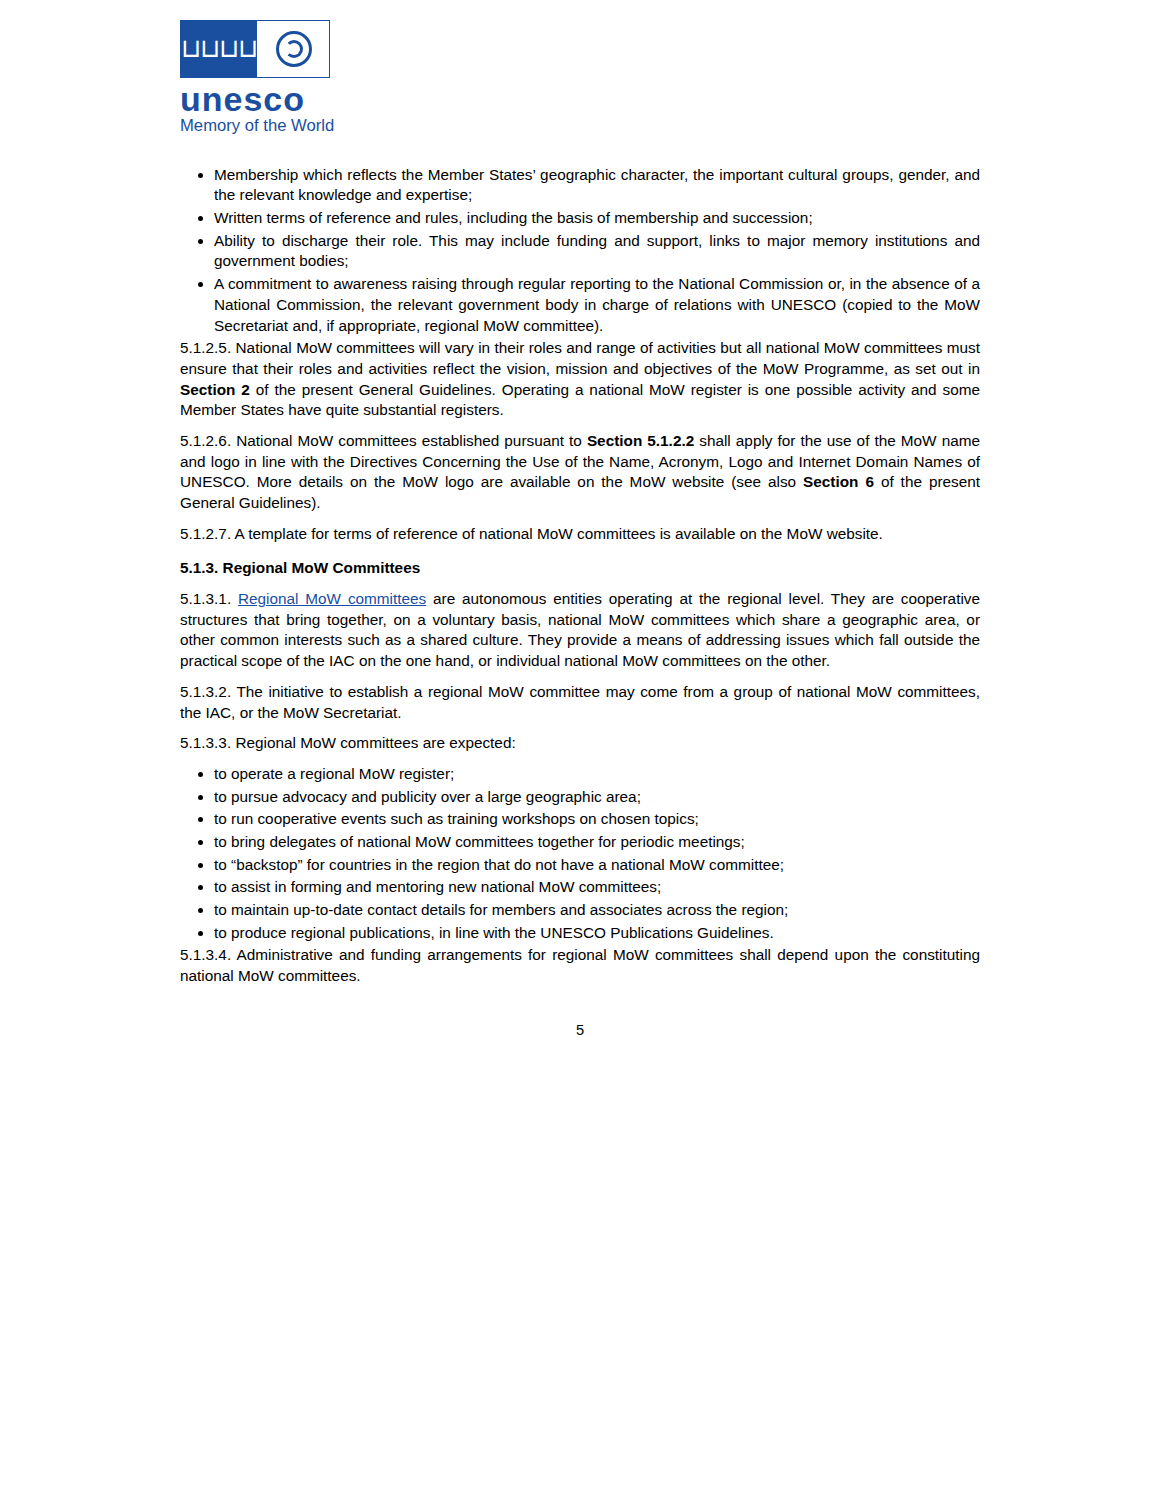⊔⊔⊔⊔
unesco
Memory of the World
Membership which reflects the Member States’ geographic character, the important cultural groups, gender, and the relevant knowledge and expertise;
Written terms of reference and rules, including the basis of membership and succession;
Ability to discharge their role. This may include funding and support, links to major memory institutions and government bodies;
A commitment to awareness raising through regular reporting to the National Commission or, in the absence of a National Commission, the relevant government body in charge of relations with UNESCO (copied to the MoW Secretariat and, if appropriate, regional MoW committee).
5.1.2.5. National MoW committees will vary in their roles and range of activities but all national MoW committees must ensure that their roles and activities reflect the vision, mission and objectives of the MoW Programme, as set out in Section 2 of the present General Guidelines. Operating a national MoW register is one possible activity and some Member States have quite substantial registers.
5.1.2.6. National MoW committees established pursuant to Section 5.1.2.2 shall apply for the use of the MoW name and logo in line with the Directives Concerning the Use of the Name, Acronym, Logo and Internet Domain Names of UNESCO. More details on the MoW logo are available on the MoW website (see also Section 6 of the present General Guidelines).
5.1.2.7. A template for terms of reference of national MoW committees is available on the MoW website.
5.1.3. Regional MoW Committees
5.1.3.1. Regional MoW committees are autonomous entities operating at the regional level. They are cooperative structures that bring together, on a voluntary basis, national MoW committees which share a geographic area, or other common interests such as a shared culture. They provide a means of addressing issues which fall outside the practical scope of the IAC on the one hand, or individual national MoW committees on the other.
5.1.3.2. The initiative to establish a regional MoW committee may come from a group of national MoW committees, the IAC, or the MoW Secretariat.
5.1.3.3. Regional MoW committees are expected:
to operate a regional MoW register;
to pursue advocacy and publicity over a large geographic area;
to run cooperative events such as training workshops on chosen topics;
to bring delegates of national MoW committees together for periodic meetings;
to “backstop” for countries in the region that do not have a national MoW committee;
to assist in forming and mentoring new national MoW committees;
to maintain up-to-date contact details for members and associates across the region;
to produce regional publications, in line with the UNESCO Publications Guidelines.
5.1.3.4. Administrative and funding arrangements for regional MoW committees shall depend upon the constituting national MoW committees.
5